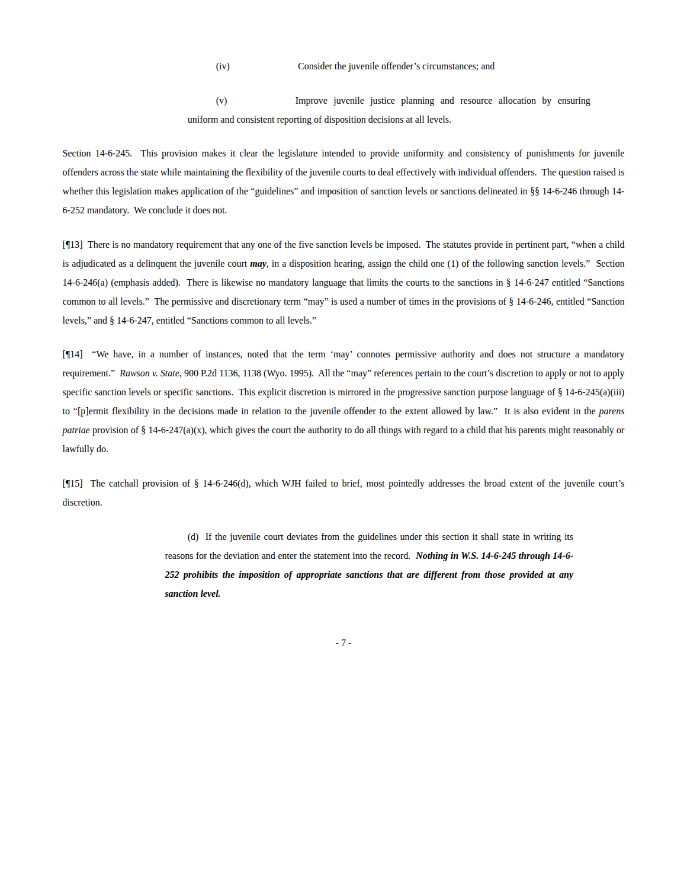(iv) Consider the juvenile offender’s circumstances; and
(v) Improve juvenile justice planning and resource allocation by ensuring uniform and consistent reporting of disposition decisions at all levels.
Section 14-6-245. This provision makes it clear the legislature intended to provide uniformity and consistency of punishments for juvenile offenders across the state while maintaining the flexibility of the juvenile courts to deal effectively with individual offenders. The question raised is whether this legislation makes application of the “guidelines” and imposition of sanction levels or sanctions delineated in §§ 14-6-246 through 14-6-252 mandatory. We conclude it does not.
[¶13] There is no mandatory requirement that any one of the five sanction levels be imposed. The statutes provide in pertinent part, “when a child is adjudicated as a delinquent the juvenile court may, in a disposition hearing, assign the child one (1) of the following sanction levels.” Section 14-6-246(a) (emphasis added). There is likewise no mandatory language that limits the courts to the sanctions in § 14-6-247 entitled “Sanctions common to all levels.” The permissive and discretionary term “may” is used a number of times in the provisions of § 14-6-246, entitled “Sanction levels,” and § 14-6-247, entitled “Sanctions common to all levels.”
[¶14] “We have, in a number of instances, noted that the term ‘may’ connotes permissive authority and does not structure a mandatory requirement.” Rawson v. State, 900 P.2d 1136, 1138 (Wyo. 1995). All the “may” references pertain to the court’s discretion to apply or not to apply specific sanction levels or specific sanctions. This explicit discretion is mirrored in the progressive sanction purpose language of § 14-6-245(a)(iii) to “[p]ermit flexibility in the decisions made in relation to the juvenile offender to the extent allowed by law.” It is also evident in the parens patriae provision of § 14-6-247(a)(x), which gives the court the authority to do all things with regard to a child that his parents might reasonably or lawfully do.
[¶15] The catchall provision of § 14-6-246(d), which WJH failed to brief, most pointedly addresses the broad extent of the juvenile court’s discretion.
(d) If the juvenile court deviates from the guidelines under this section it shall state in writing its reasons for the deviation and enter the statement into the record. Nothing in W.S. 14-6-245 through 14-6-252 prohibits the imposition of appropriate sanctions that are different from those provided at any sanction level.
- 7 -